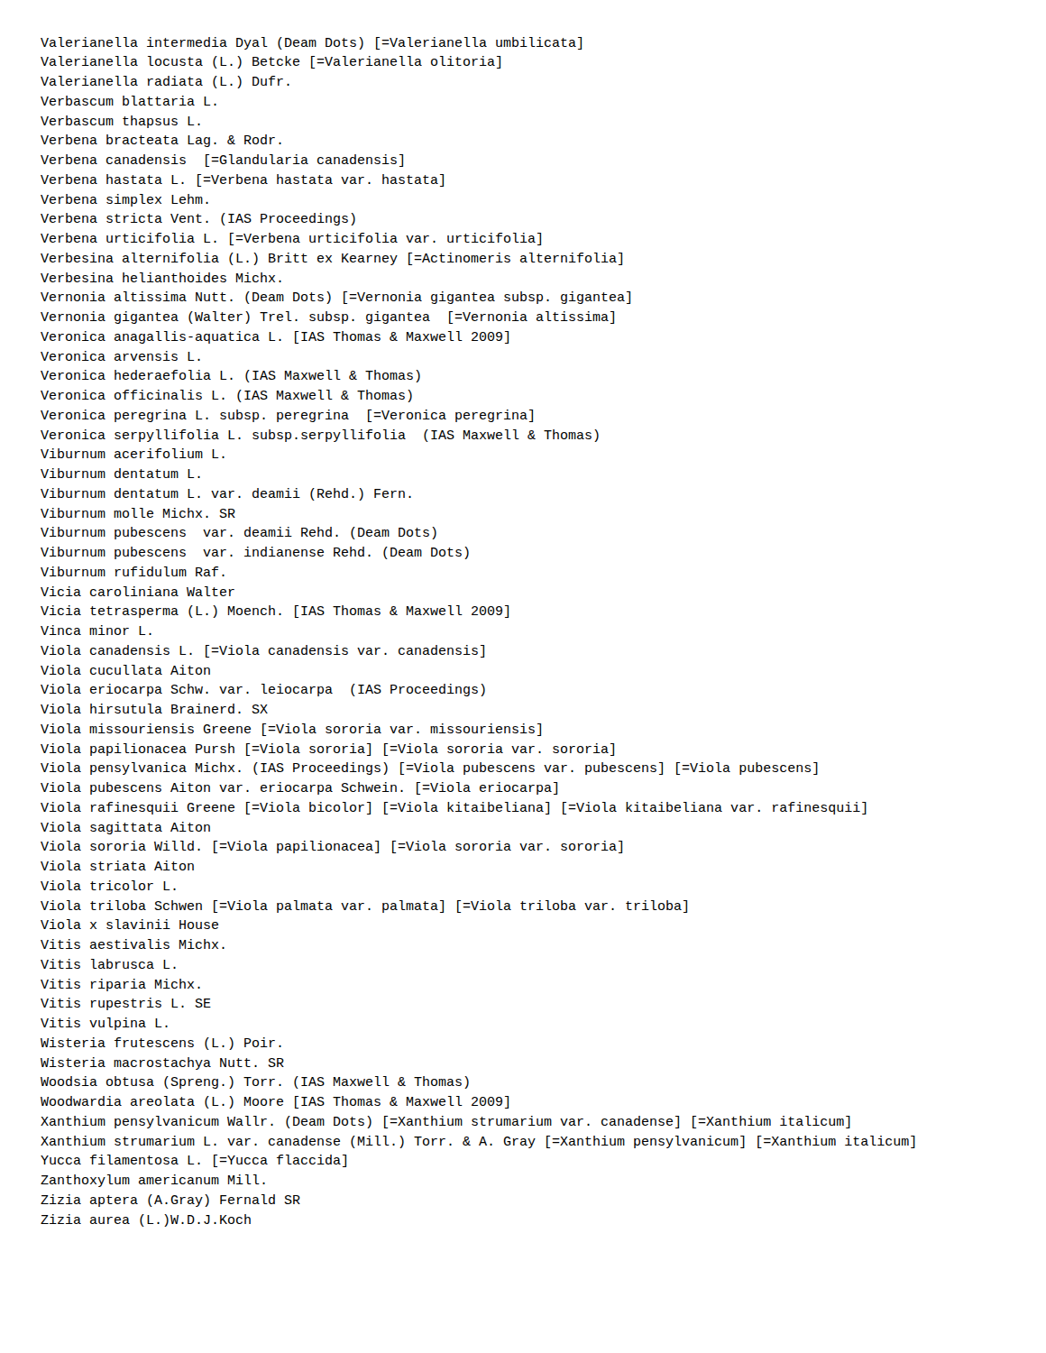Valerianella intermedia Dyal (Deam Dots) [=Valerianella umbilicata]
Valerianella locusta (L.) Betcke [=Valerianella olitoria]
Valerianella radiata (L.) Dufr.
Verbascum blattaria L.
Verbascum thapsus L.
Verbena bracteata Lag. & Rodr.
Verbena canadensis [=Glandularia canadensis]
Verbena hastata L. [=Verbena hastata var. hastata]
Verbena simplex Lehm.
Verbena stricta Vent. (IAS Proceedings)
Verbena urticifolia L. [=Verbena urticifolia var. urticifolia]
Verbesina alternifolia (L.) Britt ex Kearney [=Actinomeris alternifolia]
Verbesina helianthoides Michx.
Vernonia altissima Nutt. (Deam Dots) [=Vernonia gigantea subsp. gigantea]
Vernonia gigantea (Walter) Trel. subsp. gigantea [=Vernonia altissima]
Veronica anagallis-aquatica L. [IAS Thomas & Maxwell 2009]
Veronica arvensis L.
Veronica hederaefolia L. (IAS Maxwell & Thomas)
Veronica officinalis L. (IAS Maxwell & Thomas)
Veronica peregrina L. subsp. peregrina [=Veronica peregrina]
Veronica serpyllifolia L. subsp.serpyllifolia (IAS Maxwell & Thomas)
Viburnum acerifolium L.
Viburnum dentatum L.
Viburnum dentatum L. var. deamii (Rehd.) Fern.
Viburnum molle Michx. SR
Viburnum pubescens var. deamii Rehd. (Deam Dots)
Viburnum pubescens var. indianense Rehd. (Deam Dots)
Viburnum rufidulum Raf.
Vicia caroliniana Walter
Vicia tetrasperma (L.) Moench. [IAS Thomas & Maxwell 2009]
Vinca minor L.
Viola canadensis L. [=Viola canadensis var. canadensis]
Viola cucullata Aiton
Viola eriocarpa Schw. var. leiocarpa (IAS Proceedings)
Viola hirsutula Brainerd. SX
Viola missouriensis Greene [=Viola sororia var. missouriensis]
Viola papilionacea Pursh [=Viola sororia] [=Viola sororia var. sororia]
Viola pensylvanica Michx. (IAS Proceedings) [=Viola pubescens var. pubescens] [=Viola pubescens]
Viola pubescens Aiton var. eriocarpa Schwein. [=Viola eriocarpa]
Viola rafinesquii Greene [=Viola bicolor] [=Viola kitaibeliana] [=Viola kitaibeliana var. rafinesquii]
Viola sagittata Aiton
Viola sororia Willd. [=Viola papilionacea] [=Viola sororia var. sororia]
Viola striata Aiton
Viola tricolor L.
Viola triloba Schwen [=Viola palmata var. palmata] [=Viola triloba var. triloba]
Viola x slavinii House
Vitis aestivalis Michx.
Vitis labrusca L.
Vitis riparia Michx.
Vitis rupestris L. SE
Vitis vulpina L.
Wisteria frutescens (L.) Poir.
Wisteria macrostachya Nutt. SR
Woodsia obtusa (Spreng.) Torr. (IAS Maxwell & Thomas)
Woodwardia areolata (L.) Moore [IAS Thomas & Maxwell 2009]
Xanthium pensylvanicum Wallr. (Deam Dots) [=Xanthium strumarium var. canadense] [=Xanthium italicum]
Xanthium strumarium L. var. canadense (Mill.) Torr. & A. Gray [=Xanthium pensylvanicum] [=Xanthium italicum]
Yucca filamentosa L. [=Yucca flaccida]
Zanthoxylum americanum Mill.
Zizia aptera (A.Gray) Fernald SR
Zizia aurea (L.)W.D.J.Koch